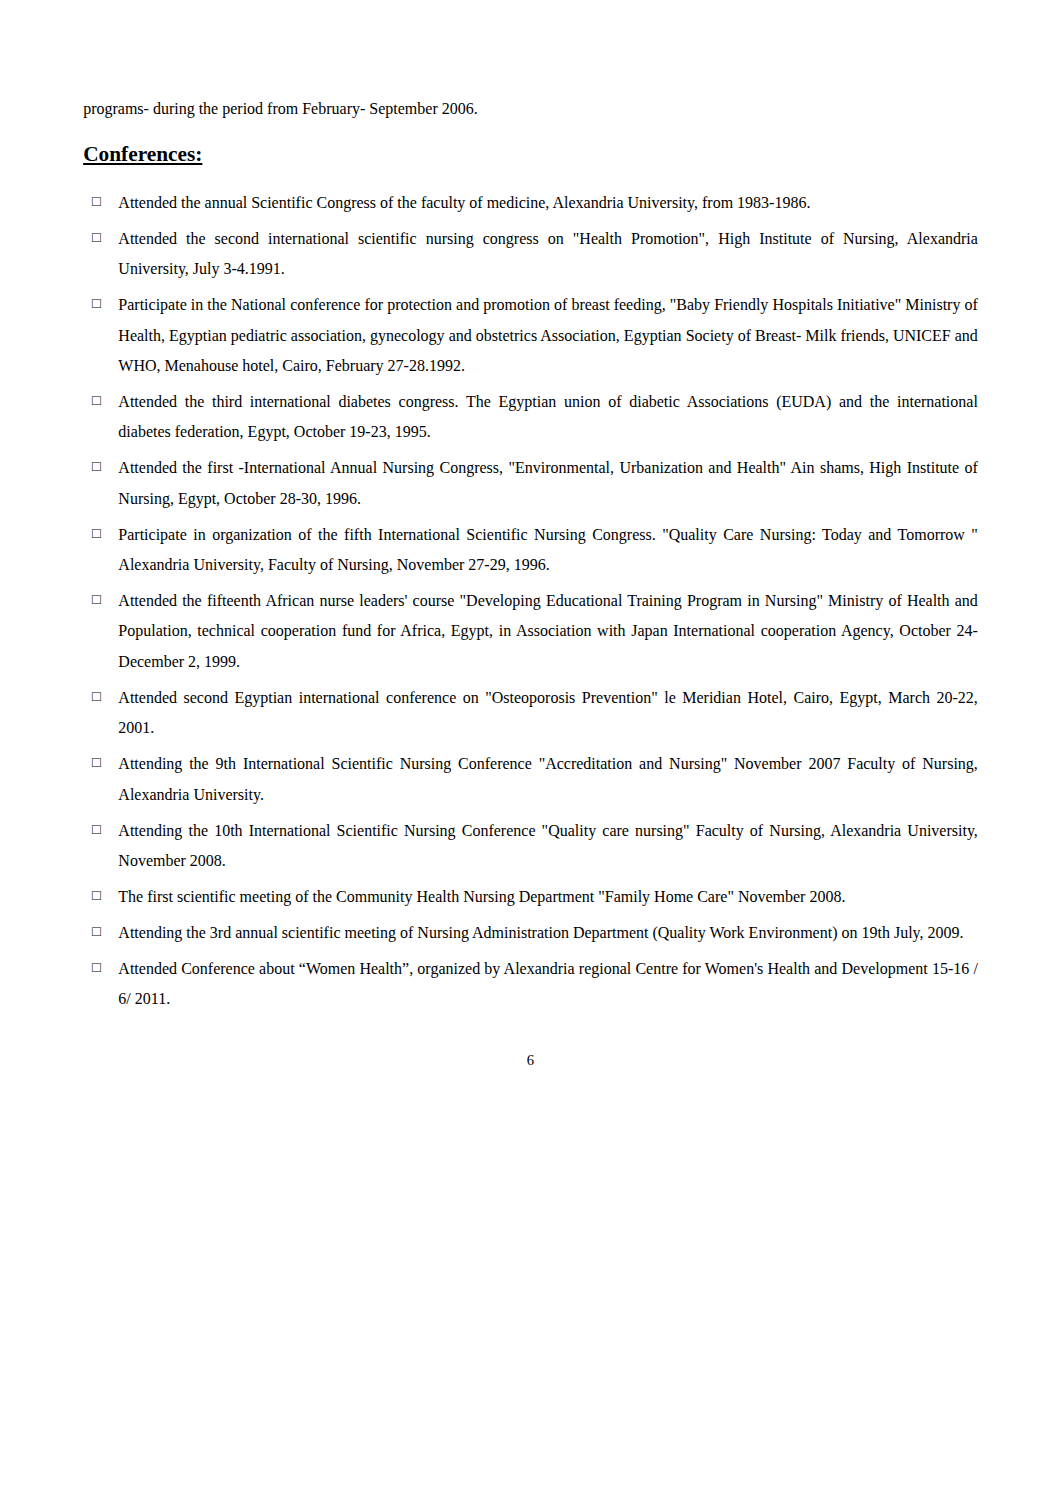programs- during the period from February- September 2006.
Conferences:
Attended the annual Scientific Congress of the faculty of medicine, Alexandria University, from 1983-1986.
Attended the second international scientific nursing congress on "Health Promotion", High Institute of Nursing, Alexandria University, July 3-4.1991.
Participate in the National conference for protection and promotion of breast feeding, "Baby Friendly Hospitals Initiative" Ministry of Health, Egyptian pediatric association, gynecology and obstetrics Association, Egyptian Society of Breast- Milk friends, UNICEF and WHO, Menahouse hotel, Cairo, February 27-28.1992.
Attended the third international diabetes congress. The Egyptian union of diabetic Associations (EUDA) and the international diabetes federation, Egypt, October 19-23, 1995.
Attended the first -International Annual Nursing Congress, "Environmental, Urbanization and Health" Ain shams, High Institute of Nursing, Egypt, October 28-30, 1996.
Participate in organization of the fifth International Scientific Nursing Congress. "Quality Care Nursing: Today and Tomorrow " Alexandria University, Faculty of Nursing, November 27-29, 1996.
Attended the fifteenth African nurse leaders' course "Developing Educational Training Program in Nursing" Ministry of Health and Population, technical cooperation fund for Africa, Egypt, in Association with Japan International cooperation Agency, October 24- December 2, 1999.
Attended second Egyptian international conference on "Osteoporosis Prevention" le Meridian Hotel, Cairo, Egypt, March 20-22, 2001.
Attending the 9th International Scientific Nursing Conference "Accreditation and Nursing" November 2007 Faculty of Nursing, Alexandria University.
Attending the 10th International Scientific Nursing Conference "Quality care nursing" Faculty of Nursing, Alexandria University, November 2008.
The first scientific meeting of the Community Health Nursing Department "Family Home Care" November 2008.
Attending the 3rd annual scientific meeting of Nursing Administration Department (Quality Work Environment) on 19th July, 2009.
Attended Conference about “Women Health”, organized by Alexandria regional Centre for Women's Health and Development 15-16 / 6/ 2011.
6